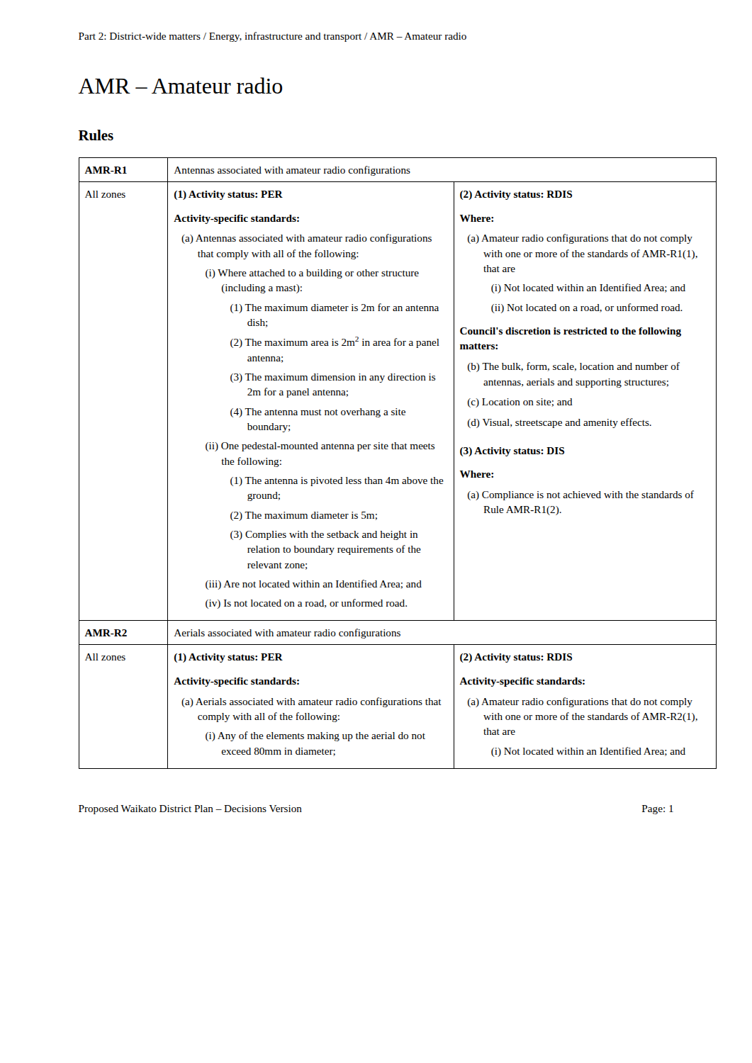Part 2: District-wide matters / Energy, infrastructure and transport / AMR – Amateur radio
AMR – Amateur radio
Rules
| AMR-R1 | Antennas associated with amateur radio configurations |
| All zones | (1) Activity status: PER Activity-specific standards: (a) Antennas associated with amateur radio configurations that comply with all of the following: (i) Where attached to a building or other structure (including a mast): (1) The maximum diameter is 2m for an antenna dish; (2) The maximum area is 2m 2 in area for a panel antenna; (3) The maximum dimension in any direction is 2m for a panel antenna; (4) The antenna must not overhang a site boundary; (ii) One pedestal-mounted antenna per site that meets the following: (1) The antenna is pivoted less than 4m above the ground; (2) The maximum diameter is 5m; (3) Complies with the setback and height in relation to boundary requirements of the relevant zone; (iii) Are not located within an Identified Area; and (iv) Is not located on a road, or unformed road. | (2) Activity status: RDIS Where: (a) Amateur radio configurations that do not comply with one or more of the standards of AMR-R1(1), that are (i) Not located within an Identified Area; and (ii) Not located on a road, or unformed road. Council's discretion is restricted to the following matters: (b) The bulk, form, scale, location and number of antennas, aerials and supporting structures; (c) Location on site; and (d) Visual, streetscape and amenity effects. (3) Activity status: DIS Where: (a) Compliance is not achieved with the standards of Rule AMR-R1(2). |
| AMR-R2 | Aerials associated with amateur radio configurations |
| All zones | (1) Activity status: PER Activity-specific standards: (a) Aerials associated with amateur radio configurations that comply with all of the following: (i) Any of the elements making up the aerial do not exceed 80mm in diameter; | (2) Activity status: RDIS Activity-specific standards: (a) Amateur radio configurations that do not comply with one or more of the standards of AMR-R2(1), that are (i) Not located within an Identified Area; and |
Proposed Waikato District Plan – Decisions Version Page: 1